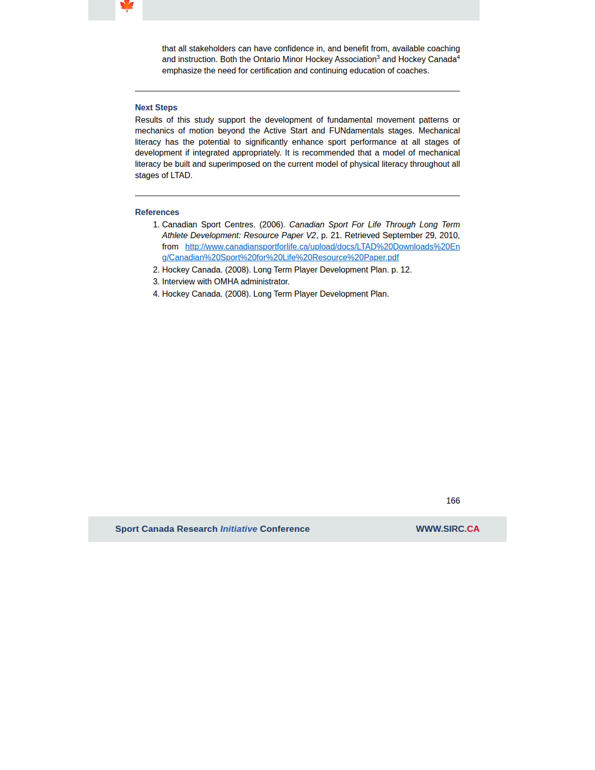that all stakeholders can have confidence in, and benefit from, available coaching and instruction. Both the Ontario Minor Hockey Association3 and Hockey Canada4 emphasize the need for certification and continuing education of coaches.
Next Steps
Results of this study support the development of fundamental movement patterns or mechanics of motion beyond the Active Start and FUNdamentals stages. Mechanical literacy has the potential to significantly enhance sport performance at all stages of development if integrated appropriately. It is recommended that a model of mechanical literacy be built and superimposed on the current model of physical literacy throughout all stages of LTAD.
References
Canadian Sport Centres. (2006). Canadian Sport For Life Through Long Term Athlete Development: Resource Paper V2, p. 21. Retrieved September 29, 2010, from http://www.canadiansportforlife.ca/upload/docs/LTAD%20Downloads%20Eng/Canadian%20Sport%20for%20Life%20Resource%20Paper.pdf
Hockey Canada. (2008). Long Term Player Development Plan. p. 12.
Interview with OMHA administrator.
Hockey Canada. (2008). Long Term Player Development Plan.
166
Sport Canada Research Initiative Conference
WWW.SIRC.CA